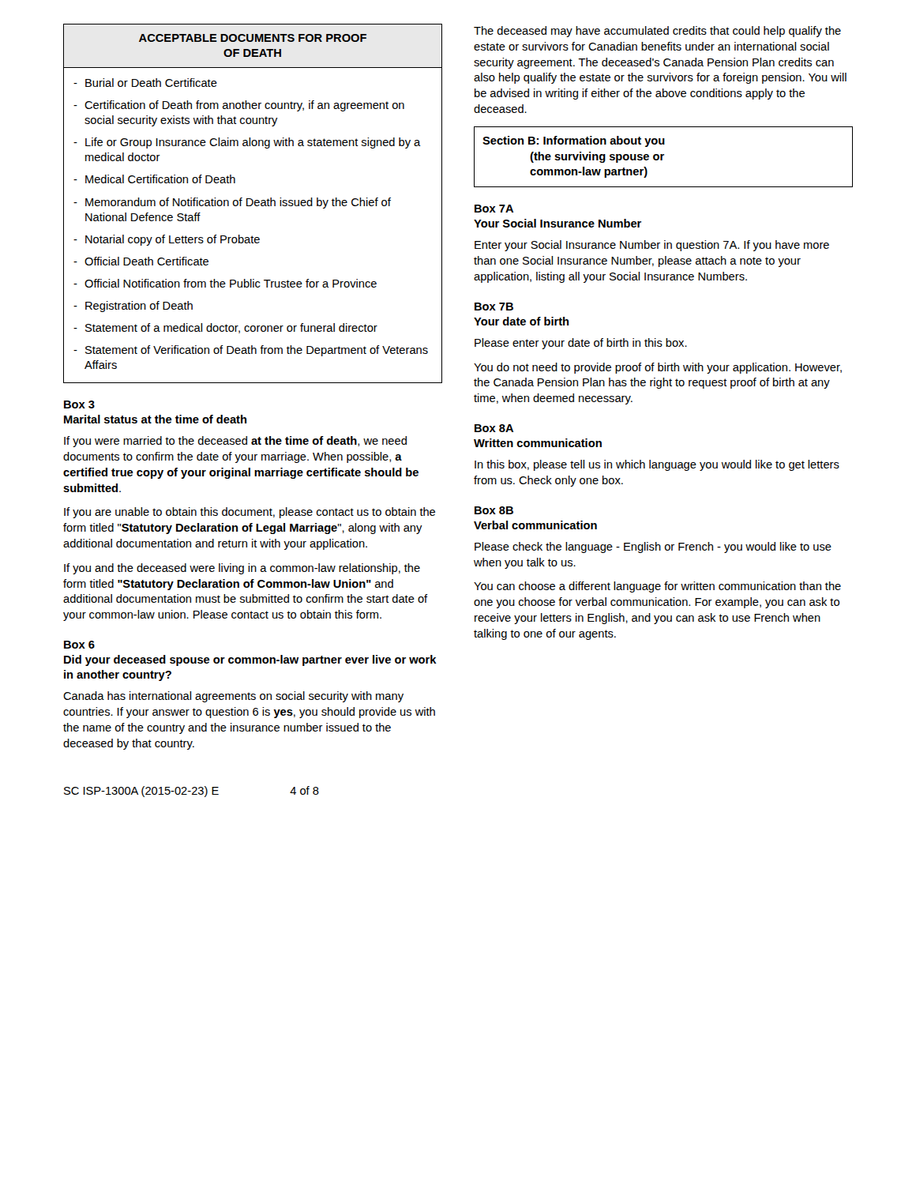ACCEPTABLE DOCUMENTS FOR PROOF
OF DEATH
Burial or Death Certificate
Certification of Death from another country, if an agreement on social security exists with that country
Life or Group Insurance Claim along with a statement signed by a medical doctor
Medical Certification of Death
Memorandum of Notification of Death issued by the Chief of National Defence Staff
Notarial copy of Letters of Probate
Official Death Certificate
Official Notification from the Public Trustee for a Province
Registration of Death
Statement of a medical doctor, coroner or funeral director
Statement of Verification of Death from the Department of Veterans Affairs
Box 3 Marital status at the time of death
If you were married to the deceased at the time of death, we need documents to confirm the date of your marriage. When possible, a certified true copy of your original marriage certificate should be submitted.
If you are unable to obtain this document, please contact us to obtain the form titled "Statutory Declaration of Legal Marriage", along with any additional documentation and return it with your application.
If you and the deceased were living in a common-law relationship, the form titled "Statutory Declaration of Common-law Union" and additional documentation must be submitted to confirm the start date of your common-law union. Please contact us to obtain this form.
Box 6 Did your deceased spouse or common-law partner ever live or work in another country?
Canada has international agreements on social security with many countries. If your answer to question 6 is yes, you should provide us with the name of the country and the insurance number issued to the deceased by that country.
The deceased may have accumulated credits that could help qualify the estate or survivors for Canadian benefits under an international social security agreement. The deceased's Canada Pension Plan credits can also help qualify the estate or the survivors for a foreign pension. You will be advised in writing if either of the above conditions apply to the deceased.
Section B: Information about you (the surviving spouse or common-law partner)
Box 7A Your Social Insurance Number
Enter your Social Insurance Number in question 7A. If you have more than one Social Insurance Number, please attach a note to your application, listing all your Social Insurance Numbers.
Box 7B Your date of birth
Please enter your date of birth in this box.
You do not need to provide proof of birth with your application. However, the Canada Pension Plan has the right to request proof of birth at any time, when deemed necessary.
Box 8A Written communication
In this box, please tell us in which language you would like to get letters from us. Check only one box.
Box 8B Verbal communication
Please check the language - English or French - you would like to use when you talk to us.
You can choose a different language for written communication than the one you choose for verbal communication. For example, you can ask to receive your letters in English, and you can ask to use French when talking to one of our agents.
SC ISP-1300A (2015-02-23) E 4 of 8